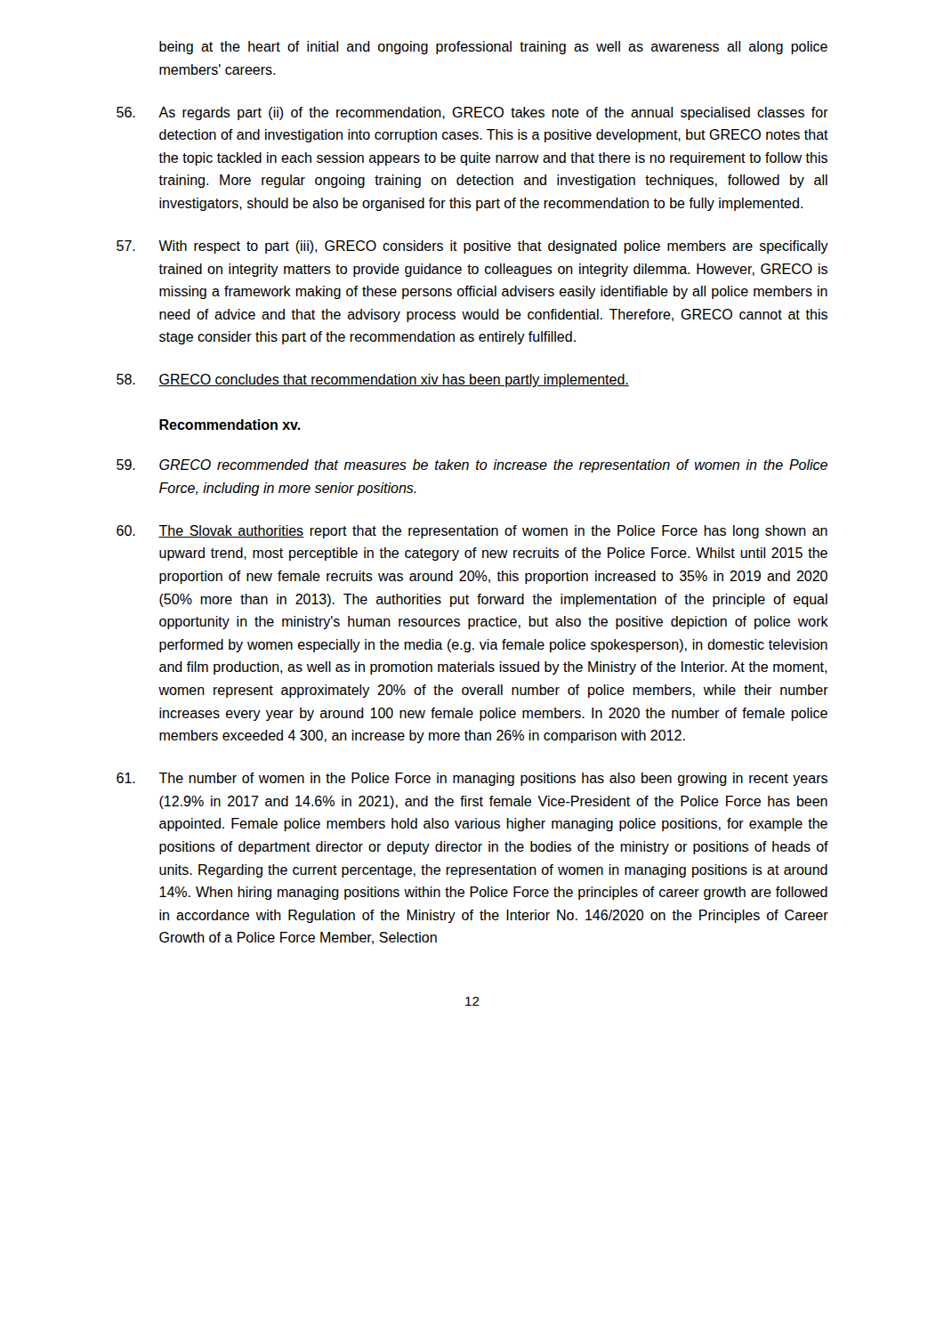being at the heart of initial and ongoing professional training as well as awareness all along police members' careers.
56.
As regards part (ii) of the recommendation, GRECO takes note of the annual specialised classes for detection of and investigation into corruption cases. This is a positive development, but GRECO notes that the topic tackled in each session appears to be quite narrow and that there is no requirement to follow this training. More regular ongoing training on detection and investigation techniques, followed by all investigators, should be also be organised for this part of the recommendation to be fully implemented.
57.
With respect to part (iii), GRECO considers it positive that designated police members are specifically trained on integrity matters to provide guidance to colleagues on integrity dilemma. However, GRECO is missing a framework making of these persons official advisers easily identifiable by all police members in need of advice and that the advisory process would be confidential. Therefore, GRECO cannot at this stage consider this part of the recommendation as entirely fulfilled.
58.
GRECO concludes that recommendation xiv has been partly implemented.
Recommendation xv.
59.
GRECO recommended that measures be taken to increase the representation of women in the Police Force, including in more senior positions.
60.
The Slovak authorities report that the representation of women in the Police Force has long shown an upward trend, most perceptible in the category of new recruits of the Police Force. Whilst until 2015 the proportion of new female recruits was around 20%, this proportion increased to 35% in 2019 and 2020 (50% more than in 2013). The authorities put forward the implementation of the principle of equal opportunity in the ministry's human resources practice, but also the positive depiction of police work performed by women especially in the media (e.g. via female police spokesperson), in domestic television and film production, as well as in promotion materials issued by the Ministry of the Interior. At the moment, women represent approximately 20% of the overall number of police members, while their number increases every year by around 100 new female police members. In 2020 the number of female police members exceeded 4 300, an increase by more than 26% in comparison with 2012.
61.
The number of women in the Police Force in managing positions has also been growing in recent years (12.9% in 2017 and 14.6% in 2021), and the first female Vice-President of the Police Force has been appointed. Female police members hold also various higher managing police positions, for example the positions of department director or deputy director in the bodies of the ministry or positions of heads of units. Regarding the current percentage, the representation of women in managing positions is at around 14%. When hiring managing positions within the Police Force the principles of career growth are followed in accordance with Regulation of the Ministry of the Interior No. 146/2020 on the Principles of Career Growth of a Police Force Member, Selection
12